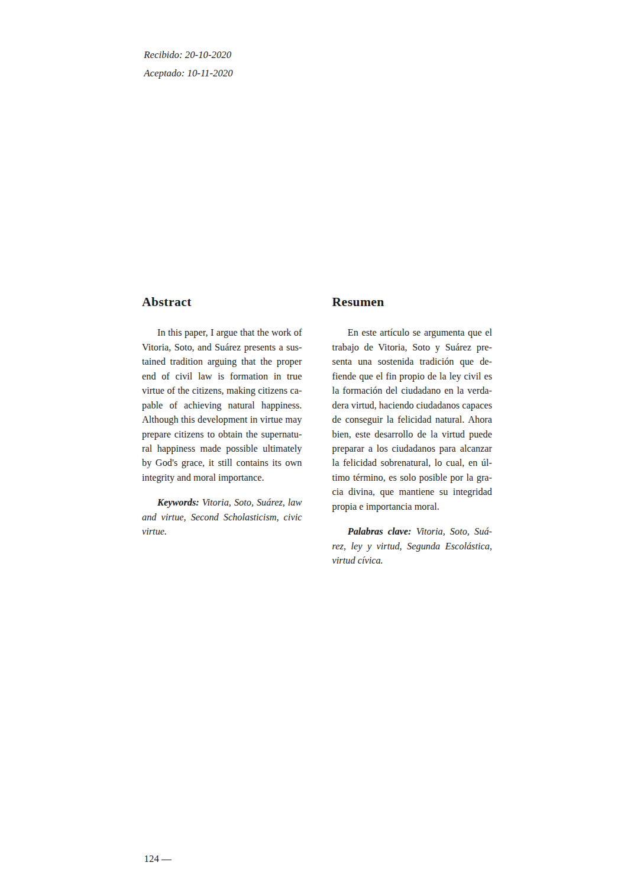Recibido: 20-10-2020
Aceptado: 10-11-2020
Abstract
In this paper, I argue that the work of Vitoria, Soto, and Suárez presents a sustained tradition arguing that the proper end of civil law is formation in true virtue of the citizens, making citizens capable of achieving natural happiness. Although this development in virtue may prepare citizens to obtain the supernatural happiness made possible ultimately by God's grace, it still contains its own integrity and moral importance.
Keywords: Vitoria, Soto, Suárez, law and virtue, Second Scholasticism, civic virtue.
Resumen
En este artículo se argumenta que el trabajo de Vitoria, Soto y Suárez presenta una sostenida tradición que defiende que el fin propio de la ley civil es la formación del ciudadano en la verdadera virtud, haciendo ciudadanos capaces de conseguir la felicidad natural. Ahora bien, este desarrollo de la virtud puede preparar a los ciudadanos para alcanzar la felicidad sobrenatural, lo cual, en último término, es solo posible por la gracia divina, que mantiene su integridad propia e importancia moral.
Palabras clave: Vitoria, Soto, Suárez, ley y virtud, Segunda Escolástica, virtud cívica.
124 —